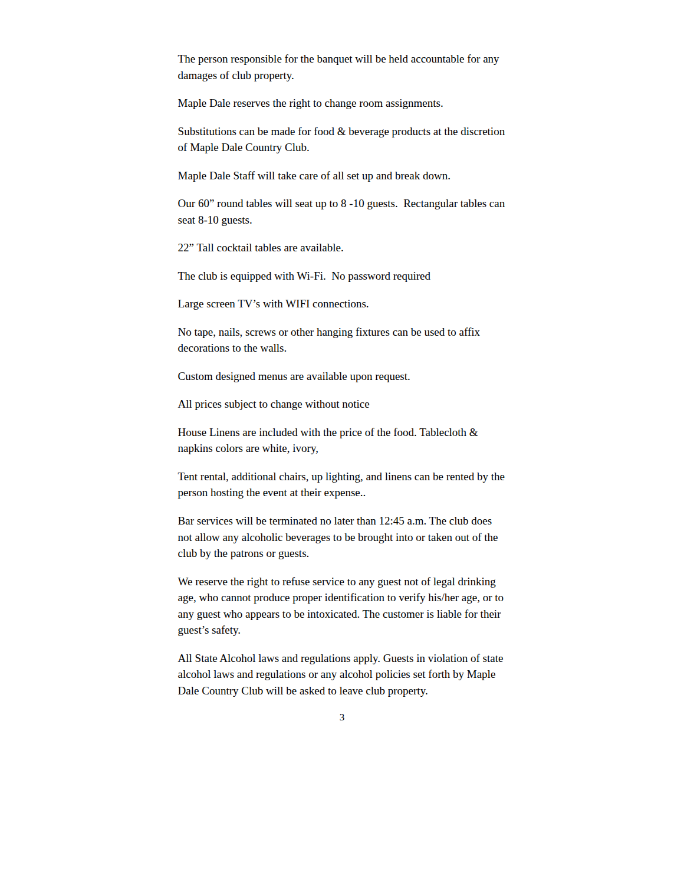The person responsible for the banquet will be held accountable for any damages of club property.
Maple Dale reserves the right to change room assignments.
Substitutions can be made for food & beverage products at the discretion of Maple Dale Country Club.
Maple Dale Staff will take care of all set up and break down.
Our 60” round tables will seat up to 8 -10 guests. Rectangular tables can seat 8-10 guests.
22” Tall cocktail tables are available.
The club is equipped with Wi-Fi. No password required
Large screen TV’s with WIFI connections.
No tape, nails, screws or other hanging fixtures can be used to affix decorations to the walls.
Custom designed menus are available upon request.
All prices subject to change without notice
House Linens are included with the price of the food. Tablecloth & napkins colors are white, ivory,
Tent rental, additional chairs, up lighting, and linens can be rented by the person hosting the event at their expense..
Bar services will be terminated no later than 12:45 a.m. The club does not allow any alcoholic beverages to be brought into or taken out of the club by the patrons or guests.
We reserve the right to refuse service to any guest not of legal drinking age, who cannot produce proper identification to verify his/her age, or to any guest who appears to be intoxicated. The customer is liable for their guest’s safety.
All State Alcohol laws and regulations apply. Guests in violation of state alcohol laws and regulations or any alcohol policies set forth by Maple Dale Country Club will be asked to leave club property.
3